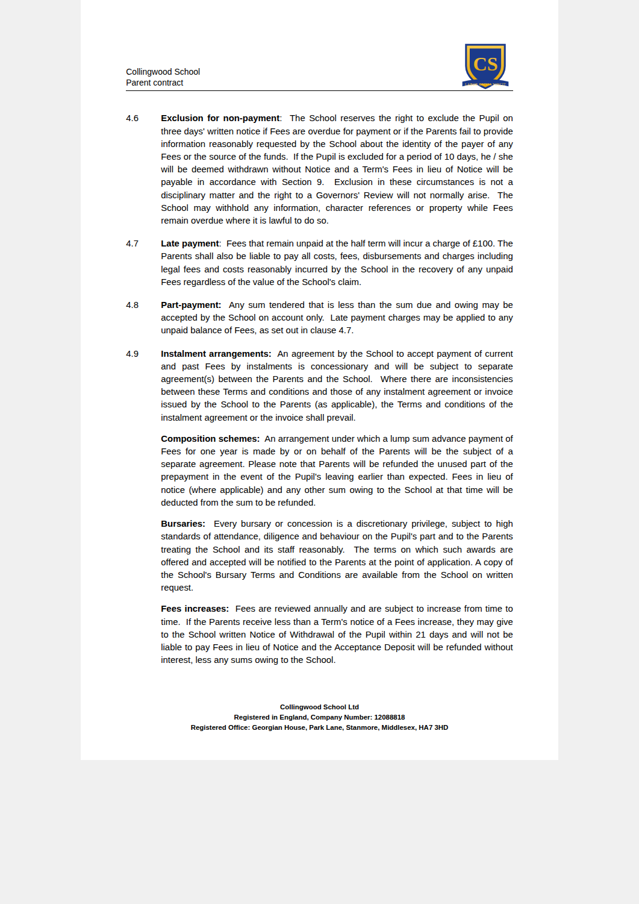CS LABOR OMNIA VINCIT
Collingwood School
Parent contract
4.6
Exclusion for non-payment: The School reserves the right to exclude the Pupil on three days' written notice if Fees are overdue for payment or if the Parents fail to provide information reasonably requested by the School about the identity of the payer of any Fees or the source of the funds. If the Pupil is excluded for a period of 10 days, he / she will be deemed withdrawn without Notice and a Term's Fees in lieu of Notice will be payable in accordance with Section 9. Exclusion in these circumstances is not a disciplinary matter and the right to a Governors' Review will not normally arise. The School may withhold any information, character references or property while Fees remain overdue where it is lawful to do so.
4.7
Late payment: Fees that remain unpaid at the half term will incur a charge of £100. The Parents shall also be liable to pay all costs, fees, disbursements and charges including legal fees and costs reasonably incurred by the School in the recovery of any unpaid Fees regardless of the value of the School's claim.
4.8
Part-payment: Any sum tendered that is less than the sum due and owing may be accepted by the School on account only. Late payment charges may be applied to any unpaid balance of Fees, as set out in clause 4.7.
4.9
Instalment arrangements: An agreement by the School to accept payment of current and past Fees by instalments is concessionary and will be subject to separate agreement(s) between the Parents and the School. Where there are inconsistencies between these Terms and conditions and those of any instalment agreement or invoice issued by the School to the Parents (as applicable), the Terms and conditions of the instalment agreement or the invoice shall prevail.
Composition schemes: An arrangement under which a lump sum advance payment of Fees for one year is made by or on behalf of the Parents will be the subject of a separate agreement. Please note that Parents will be refunded the unused part of the prepayment in the event of the Pupil's leaving earlier than expected. Fees in lieu of notice (where applicable) and any other sum owing to the School at that time will be deducted from the sum to be refunded.
Bursaries: Every bursary or concession is a discretionary privilege, subject to high standards of attendance, diligence and behaviour on the Pupil's part and to the Parents treating the School and its staff reasonably. The terms on which such awards are offered and accepted will be notified to the Parents at the point of application. A copy of the School's Bursary Terms and Conditions are available from the School on written request.
Fees increases: Fees are reviewed annually and are subject to increase from time to time. If the Parents receive less than a Term's notice of a Fees increase, they may give to the School written Notice of Withdrawal of the Pupil within 21 days and will not be liable to pay Fees in lieu of Notice and the Acceptance Deposit will be refunded without interest, less any sums owing to the School.
Collingwood School Ltd
Registered in England, Company Number: 12088818
Registered Office: Georgian House, Park Lane, Stanmore, Middlesex, HA7 3HD